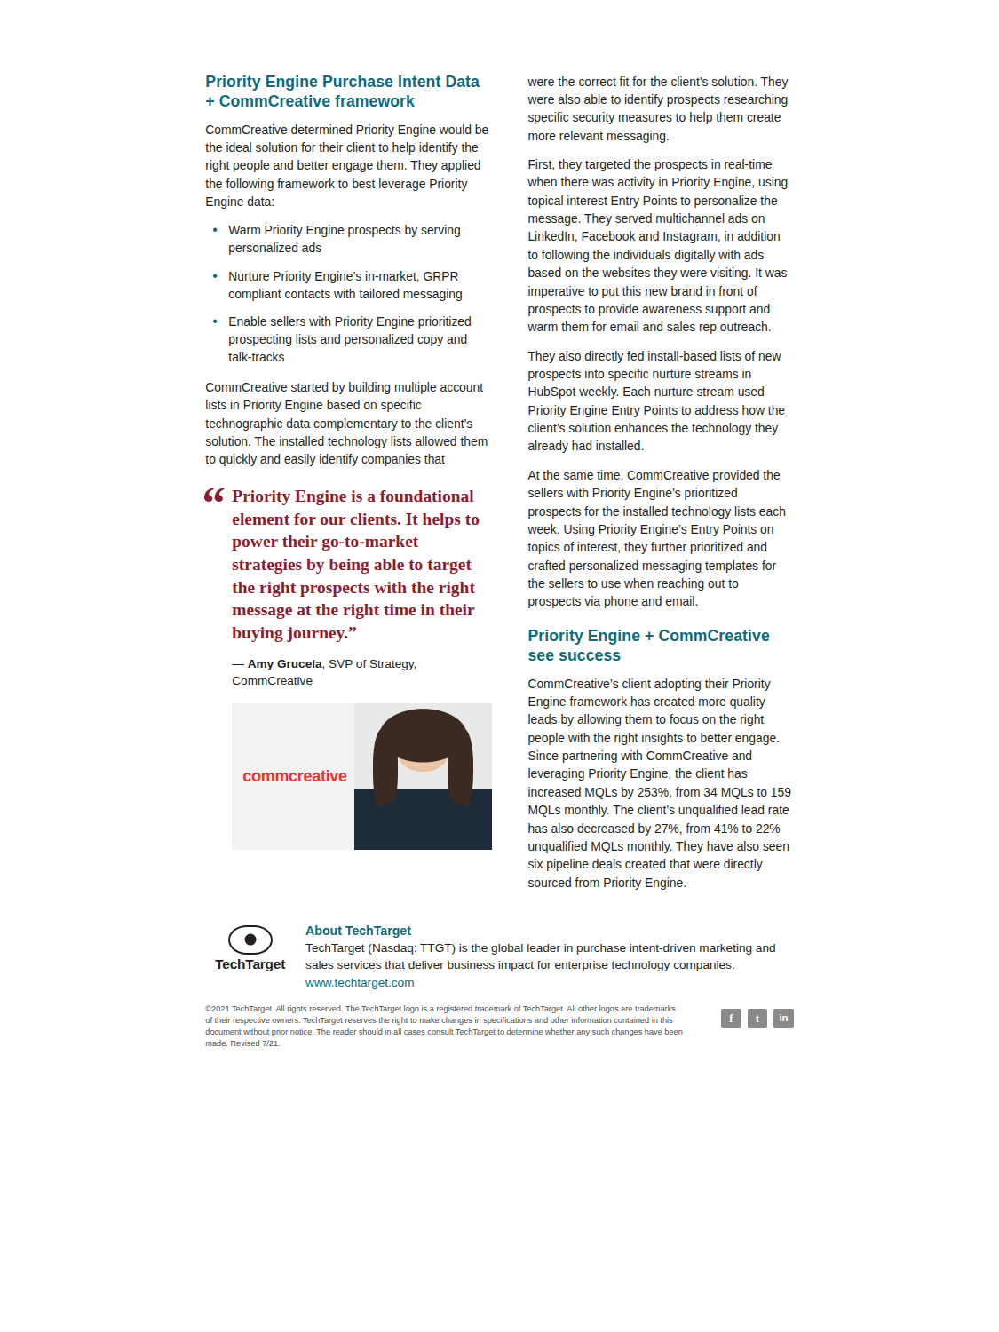Priority Engine Purchase Intent Data
+ CommCreative framework
CommCreative determined Priority Engine would be the ideal solution for their client to help identify the right people and better engage them. They applied the following framework to best leverage Priority Engine data:
Warm Priority Engine prospects by serving personalized ads
Nurture Priority Engine’s in-market, GRPR compliant contacts with tailored messaging
Enable sellers with Priority Engine prioritized prospecting lists and personalized copy and talk-tracks
CommCreative started by building multiple account lists in Priority Engine based on specific technographic data complementary to the client’s solution. The installed technology lists allowed them to quickly and easily identify companies that
“
Priority Engine is a foundational element for our clients. It helps to power their go-to-market strategies by being able to target the right prospects with the right message at the right time in their buying journey.”
— Amy Grucela, SVP of Strategy, CommCreative
commcreative
were the correct fit for the client’s solution. They were also able to identify prospects researching specific security measures to help them create more relevant messaging.
First, they targeted the prospects in real-time when there was activity in Priority Engine, using topical interest Entry Points to personalize the message. They served multichannel ads on LinkedIn, Facebook and Instagram, in addition to following the individuals digitally with ads based on the websites they were visiting. It was imperative to put this new brand in front of prospects to provide awareness support and warm them for email and sales rep outreach.
They also directly fed install-based lists of new prospects into specific nurture streams in HubSpot weekly. Each nurture stream used Priority Engine Entry Points to address how the client’s solution enhances the technology they already had installed.
At the same time, CommCreative provided the sellers with Priority Engine’s prioritized prospects for the installed technology lists each week. Using Priority Engine’s Entry Points on topics of interest, they further prioritized and crafted personalized messaging templates for the sellers to use when reaching out to prospects via phone and email.
Priority Engine + CommCreative
see success
CommCreative’s client adopting their Priority Engine framework has created more quality leads by allowing them to focus on the right people with the right insights to better engage. Since partnering with CommCreative and leveraging Priority Engine, the client has increased MQLs by 253%, from 34 MQLs to 159 MQLs monthly. The client’s unqualified lead rate has also decreased by 27%, from 41% to 22% unqualified MQLs monthly. They have also seen six pipeline deals created that were directly sourced from Priority Engine.
TechTarget
About TechTarget
TechTarget (Nasdaq: TTGT) is the global leader in purchase intent-driven marketing and sales services that deliver business impact for enterprise technology companies. www.techtarget.com
©2021 TechTarget. All rights reserved. The TechTarget logo is a registered trademark of TechTarget. All other logos are trademarks of their respective owners. TechTarget reserves the right to make changes in specifications and other information contained in this document without prior notice. The reader should in all cases consult TechTarget to determine whether any such changes have been made. Revised 7/21.
f t in